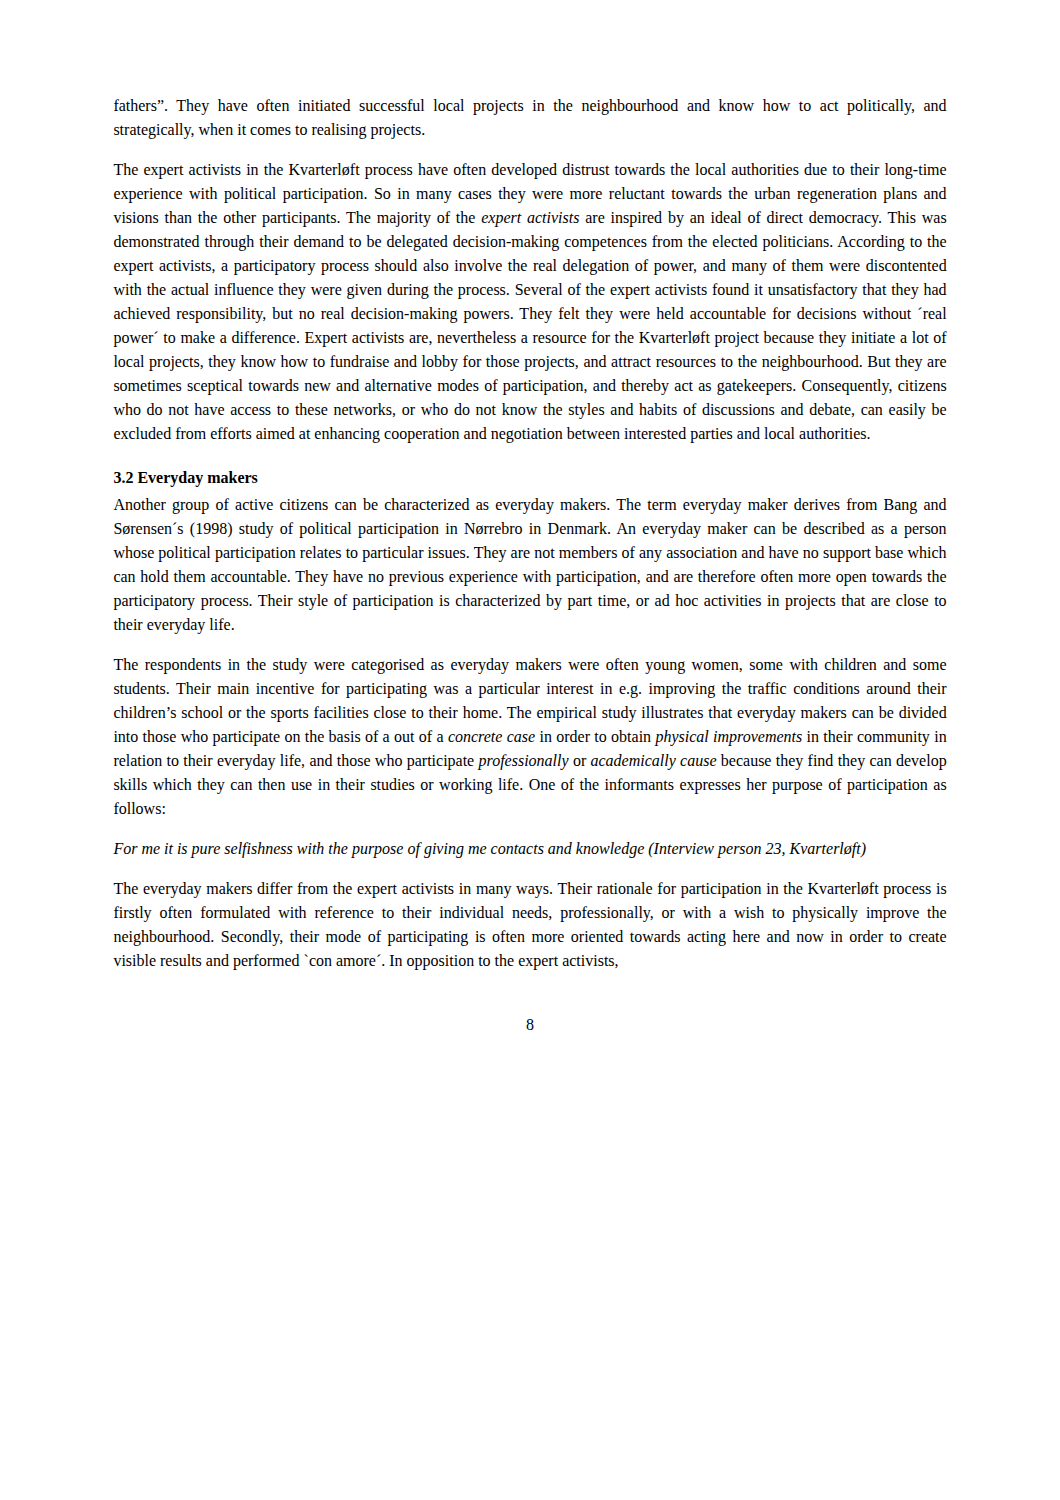fathers”. They have often initiated successful local projects in the neighbourhood and know how to act politically, and strategically, when it comes to realising projects.
The expert activists in the Kvarterløft process have often developed distrust towards the local authorities due to their long-time experience with political participation. So in many cases they were more reluctant towards the urban regeneration plans and visions than the other participants. The majority of the expert activists are inspired by an ideal of direct democracy. This was demonstrated through their demand to be delegated decision-making competences from the elected politicians. According to the expert activists, a participatory process should also involve the real delegation of power, and many of them were discontented with the actual influence they were given during the process. Several of the expert activists found it unsatisfactory that they had achieved responsibility, but no real decision-making powers. They felt they were held accountable for decisions without ´real power´ to make a difference. Expert activists are, nevertheless a resource for the Kvarterløft project because they initiate a lot of local projects, they know how to fundraise and lobby for those projects, and attract resources to the neighbourhood. But they are sometimes sceptical towards new and alternative modes of participation, and thereby act as gatekeepers. Consequently, citizens who do not have access to these networks, or who do not know the styles and habits of discussions and debate, can easily be excluded from efforts aimed at enhancing cooperation and negotiation between interested parties and local authorities.
3.2 Everyday makers
Another group of active citizens can be characterized as everyday makers. The term everyday maker derives from Bang and Sørensen´s (1998) study of political participation in Nørrebro in Denmark. An everyday maker can be described as a person whose political participation relates to particular issues. They are not members of any association and have no support base which can hold them accountable. They have no previous experience with participation, and are therefore often more open towards the participatory process. Their style of participation is characterized by part time, or ad hoc activities in projects that are close to their everyday life.
The respondents in the study were categorised as everyday makers were often young women, some with children and some students. Their main incentive for participating was a particular interest in e.g. improving the traffic conditions around their children’s school or the sports facilities close to their home. The empirical study illustrates that everyday makers can be divided into those who participate on the basis of a out of a concrete case in order to obtain physical improvements in their community in relation to their everyday life, and those who participate professionally or academically cause because they find they can develop skills which they can then use in their studies or working life. One of the informants expresses her purpose of participation as follows:
For me it is pure selfishness with the purpose of giving me contacts and knowledge (Interview person 23, Kvarterløft)
The everyday makers differ from the expert activists in many ways. Their rationale for participation in the Kvarterløft process is firstly often formulated with reference to their individual needs, professionally, or with a wish to physically improve the neighbourhood. Secondly, their mode of participating is often more oriented towards acting here and now in order to create visible results and performed `con amore´. In opposition to the expert activists,
8